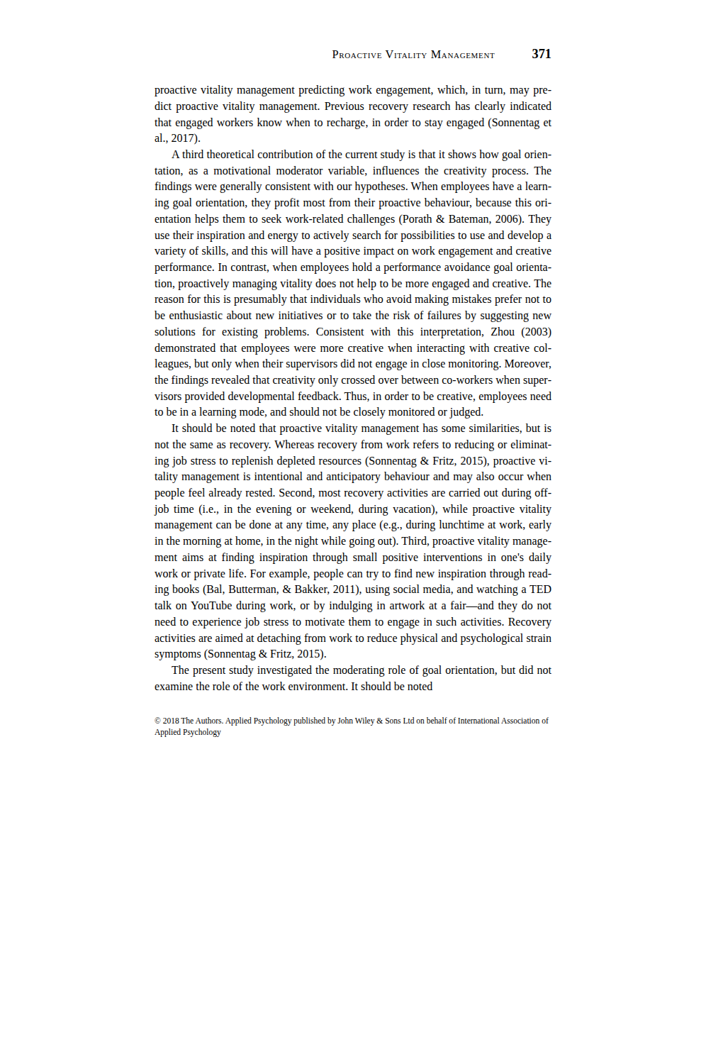Proactive Vitality Management 371
proactive vitality management predicting work engagement, which, in turn, may predict proactive vitality management. Previous recovery research has clearly indicated that engaged workers know when to recharge, in order to stay engaged (Sonnentag et al., 2017).
A third theoretical contribution of the current study is that it shows how goal orientation, as a motivational moderator variable, influences the creativity process. The findings were generally consistent with our hypotheses. When employees have a learning goal orientation, they profit most from their proactive behaviour, because this orientation helps them to seek work-related challenges (Porath & Bateman, 2006). They use their inspiration and energy to actively search for possibilities to use and develop a variety of skills, and this will have a positive impact on work engagement and creative performance. In contrast, when employees hold a performance avoidance goal orientation, proactively managing vitality does not help to be more engaged and creative. The reason for this is presumably that individuals who avoid making mistakes prefer not to be enthusiastic about new initiatives or to take the risk of failures by suggesting new solutions for existing problems. Consistent with this interpretation, Zhou (2003) demonstrated that employees were more creative when interacting with creative colleagues, but only when their supervisors did not engage in close monitoring. Moreover, the findings revealed that creativity only crossed over between co-workers when supervisors provided developmental feedback. Thus, in order to be creative, employees need to be in a learning mode, and should not be closely monitored or judged.
It should be noted that proactive vitality management has some similarities, but is not the same as recovery. Whereas recovery from work refers to reducing or eliminating job stress to replenish depleted resources (Sonnentag & Fritz, 2015), proactive vitality management is intentional and anticipatory behaviour and may also occur when people feel already rested. Second, most recovery activities are carried out during off-job time (i.e., in the evening or weekend, during vacation), while proactive vitality management can be done at any time, any place (e.g., during lunchtime at work, early in the morning at home, in the night while going out). Third, proactive vitality management aims at finding inspiration through small positive interventions in one's daily work or private life. For example, people can try to find new inspiration through reading books (Bal, Butterman, & Bakker, 2011), using social media, and watching a TED talk on YouTube during work, or by indulging in artwork at a fair—and they do not need to experience job stress to motivate them to engage in such activities. Recovery activities are aimed at detaching from work to reduce physical and psychological strain symptoms (Sonnentag & Fritz, 2015).
The present study investigated the moderating role of goal orientation, but did not examine the role of the work environment. It should be noted
© 2018 The Authors. Applied Psychology published by John Wiley & Sons Ltd on behalf of International Association of Applied Psychology